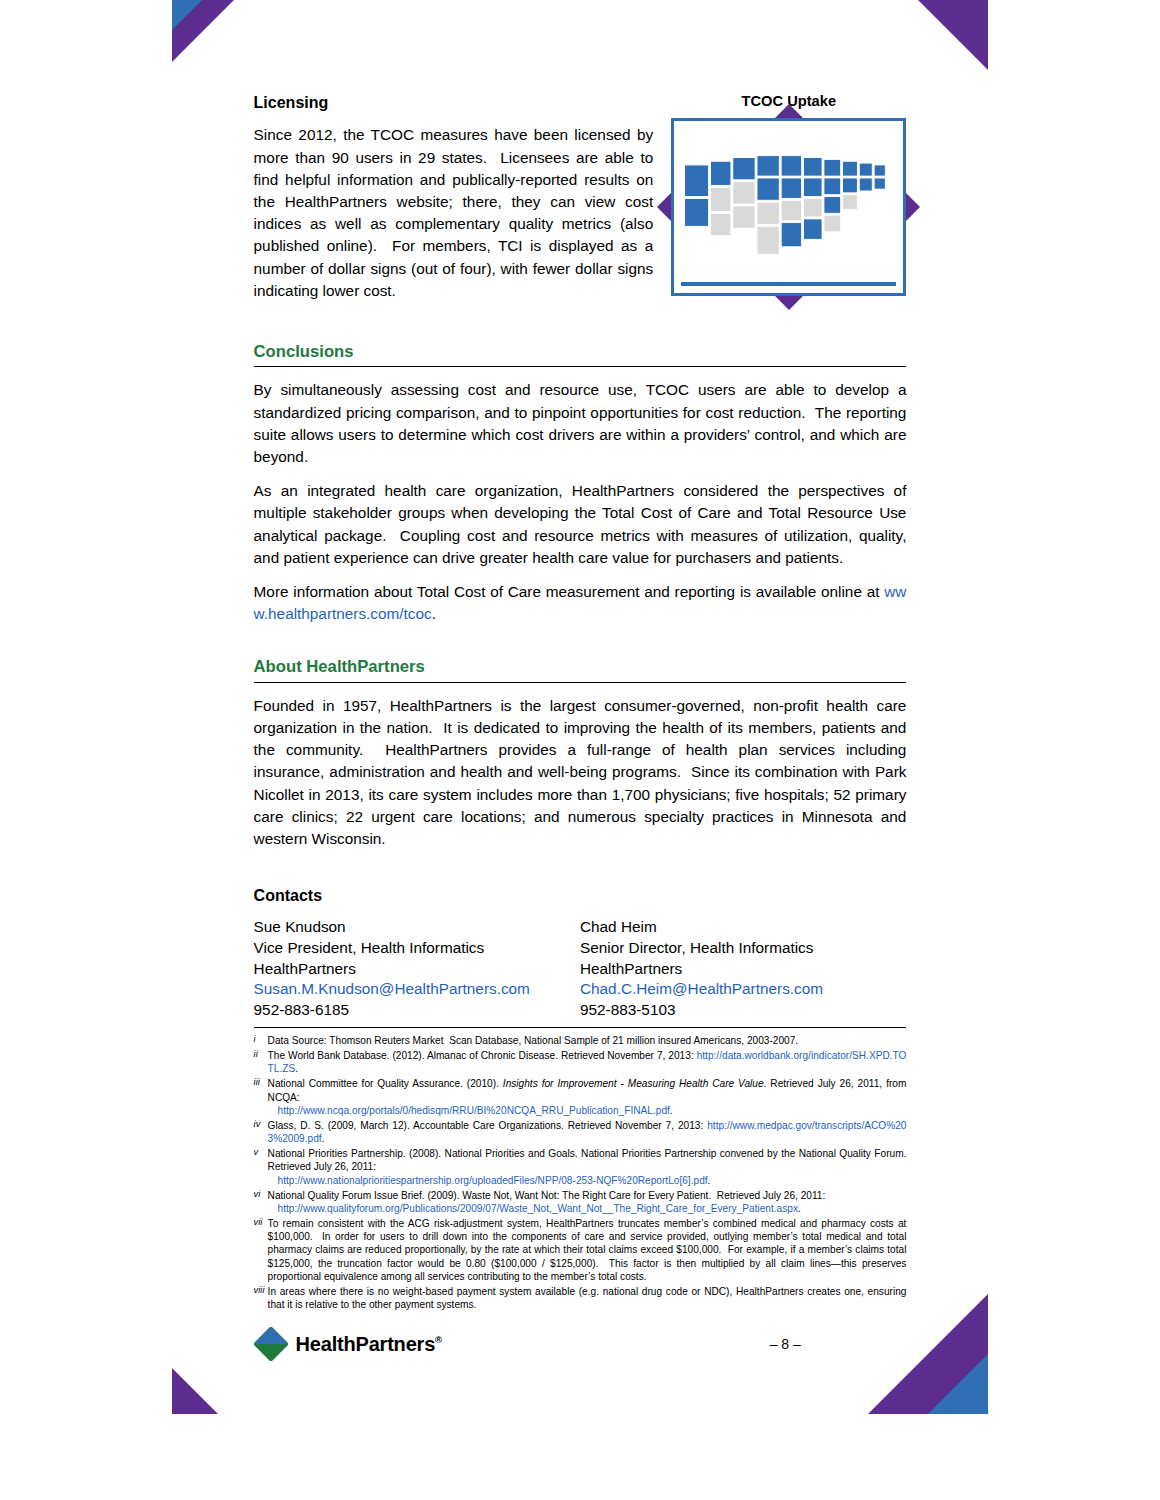Licensing
Since 2012, the TCOC measures have been licensed by more than 90 users in 29 states. Licensees are able to find helpful information and publically-reported results on the HealthPartners website; there, they can view cost indices as well as complementary quality metrics (also published online). For members, TCI is displayed as a number of dollar signs (out of four), with fewer dollar signs indicating lower cost.
TCOC Uptake
Conclusions
By simultaneously assessing cost and resource use, TCOC users are able to develop a standardized pricing comparison, and to pinpoint opportunities for cost reduction. The reporting suite allows users to determine which cost drivers are within a providers’ control, and which are beyond.
As an integrated health care organization, HealthPartners considered the perspectives of multiple stakeholder groups when developing the Total Cost of Care and Total Resource Use analytical package. Coupling cost and resource metrics with measures of utilization, quality, and patient experience can drive greater health care value for purchasers and patients.
More information about Total Cost of Care measurement and reporting is available online at www.healthpartners.com/tcoc.
About HealthPartners
Founded in 1957, HealthPartners is the largest consumer-governed, non-profit health care organization in the nation. It is dedicated to improving the health of its members, patients and the community. HealthPartners provides a full-range of health plan services including insurance, administration and health and well-being programs. Since its combination with Park Nicollet in 2013, its care system includes more than 1,700 physicians; five hospitals; 52 primary care clinics; 22 urgent care locations; and numerous specialty practices in Minnesota and western Wisconsin.
Contacts
| Sue Knudson Vice President, Health Informatics HealthPartners Susan.M.Knudson@HealthPartners.com 952-883-6185 | Chad Heim Senior Director, Health Informatics HealthPartners Chad.C.Heim@HealthPartners.com 952-883-5103 |
i Data Source: Thomson Reuters Market Scan Database, National Sample of 21 million insured Americans, 2003-2007.
ii The World Bank Database. (2012). Almanac of Chronic Disease. Retrieved November 7, 2013: http://data.worldbank.org/indicator/SH.XPD.TOTL.ZS.
iii National Committee for Quality Assurance. (2010). Insights for Improvement - Measuring Health Care Value. Retrieved July 26, 2011, from NCQA: http://www.ncqa.org/portals/0/hedisqm/RRU/BI%20NCQA_RRU_Publication_FINAL.pdf.
iv Glass, D. S. (2009, March 12). Accountable Care Organizations. Retrieved November 7, 2013: http://www.medpac.gov/transcripts/ACO%203%2009.pdf.
v National Priorities Partnership. (2008). National Priorities and Goals. National Priorities Partnership convened by the National Quality Forum. Retrieved July 26, 2011: http://www.nationalprioritiespartnership.org/uploadedFiles/NPP/08-253-NQF%20ReportLo[6].pdf.
vi National Quality Forum Issue Brief. (2009). Waste Not, Want Not: The Right Care for Every Patient. Retrieved July 26, 2011: http://www.qualityforum.org/Publications/2009/07/Waste_Not,_Want_Not__The_Right_Care_for_Every_Patient.aspx.
vii To remain consistent with the ACG risk-adjustment system, HealthPartners truncates member’s combined medical and pharmacy costs at $100,000. In order for users to drill down into the components of care and service provided, outlying member’s total medical and total pharmacy claims are reduced proportionally, by the rate at which their total claims exceed $100,000. For example, if a member’s claims total $125,000, the truncation factor would be 0.80 ($100,000 / $125,000). This factor is then multiplied by all claim lines—this preserves proportional equivalence among all services contributing to the member’s total costs.
viii In areas where there is no weight-based payment system available (e.g. national drug code or NDC), HealthPartners creates one, ensuring that it is relative to the other payment systems.
HealthPartners®
– 8 –